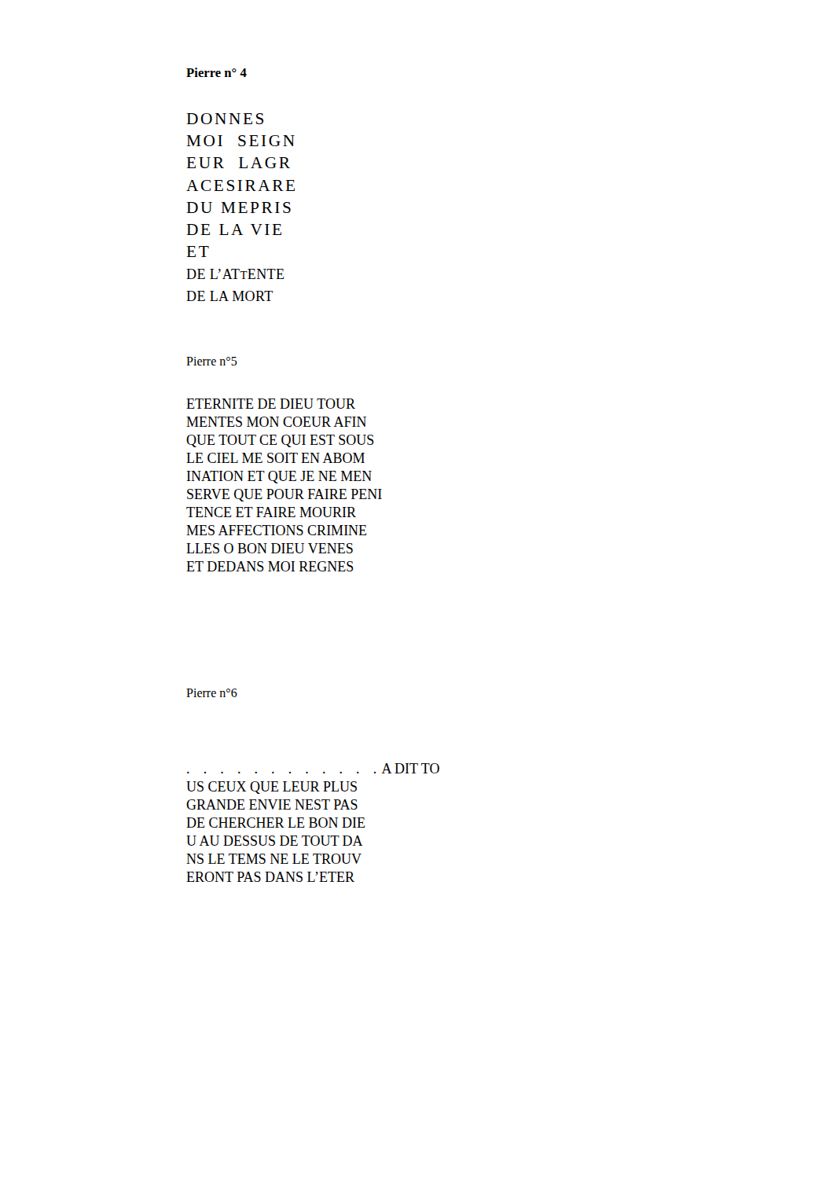Pierre n° 4
DONNES
MOI SEIGN
EUR LAGR
ACESIRARE
DU MEPRIS
DE LA VIE
ET
DE L’ATTENTE
DE LA MORT
Pierre n°5
ETERNITE DE DIEU TOUR
MENTES MON COEUR AFIN
QUE TOUT CE QUI EST SOUS
LE CIEL ME SOIT EN ABOM
INATION ET QUE JE NE MEN
SERVE QUE POUR FAIRE PENI
TENCE ET FAIRE MOURIR
MES AFFECTIONS CRIMINE
LLES O BON DIEU VENES
ET DEDANS MOI REGNES
Pierre n°6
. . . . . . . . . . . . A DIT TO
US CEUX QUE LEUR PLUS
GRANDE ENVIE NEST PAS
DE CHERCHER LE BON DIE
U AU DESSUS DE TOUT DA
NS LE TEMS NE LE TROUV
ERONT PAS DANS L’ETER